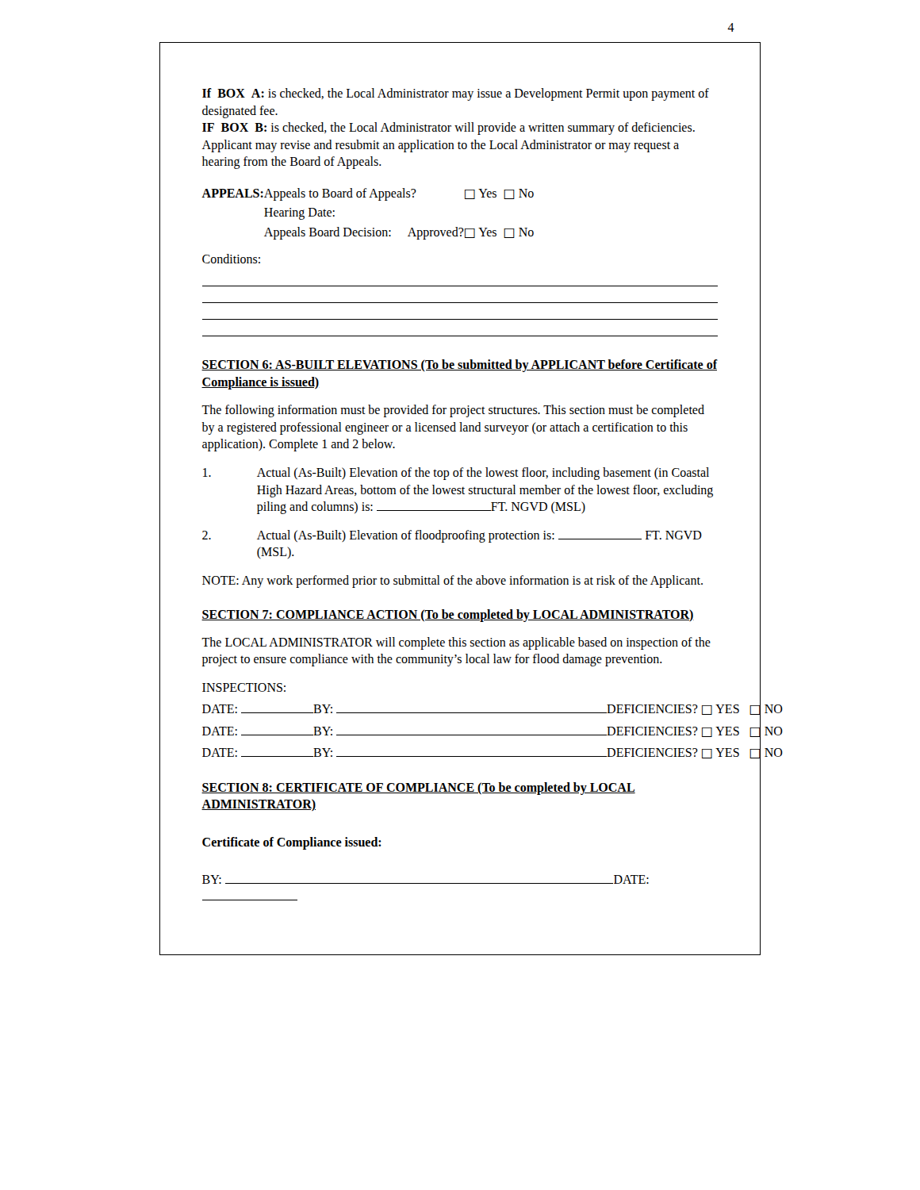4
If BOX A: is checked, the Local Administrator may issue a Development Permit upon payment of designated fee.
IF BOX B: is checked, the Local Administrator will provide a written summary of deficiencies. Applicant may revise and resubmit an application to the Local Administrator or may request a hearing from the Board of Appeals.
| APPEALS: | Appeals to Board of Appeals? | □ Yes □ No |
| | Hearing Date: | |
| | Appeals Board Decision: Approved? | □ Yes □ No |
Conditions:
SECTION 6: AS-BUILT ELEVATIONS (To be submitted by APPLICANT before Certificate of Compliance is issued)
The following information must be provided for project structures. This section must be completed by a registered professional engineer or a licensed land surveyor (or attach a certification to this application). Complete 1 and 2 below.
1. Actual (As-Built) Elevation of the top of the lowest floor, including basement (in Coastal High Hazard Areas, bottom of the lowest structural member of the lowest floor, excluding piling and columns) is: FT. NGVD (MSL)
2. Actual (As-Built) Elevation of floodproofing protection is: FT. NGVD (MSL).
NOTE: Any work performed prior to submittal of the above information is at risk of the Applicant.
SECTION 7: COMPLIANCE ACTION (To be completed by LOCAL ADMINISTRATOR)
The LOCAL ADMINISTRATOR will complete this section as applicable based on inspection of the project to ensure compliance with the community’s local law for flood damage prevention.
INSPECTIONS:
DATE: BY: DEFICIENCIES? □ YES □ NO
DATE: BY: DEFICIENCIES? □ YES □ NO
DATE: BY: DEFICIENCIES? □ YES □ NO
SECTION 8: CERTIFICATE OF COMPLIANCE (To be completed by LOCAL ADMINISTRATOR)
Certificate of Compliance issued:
BY: DATE: